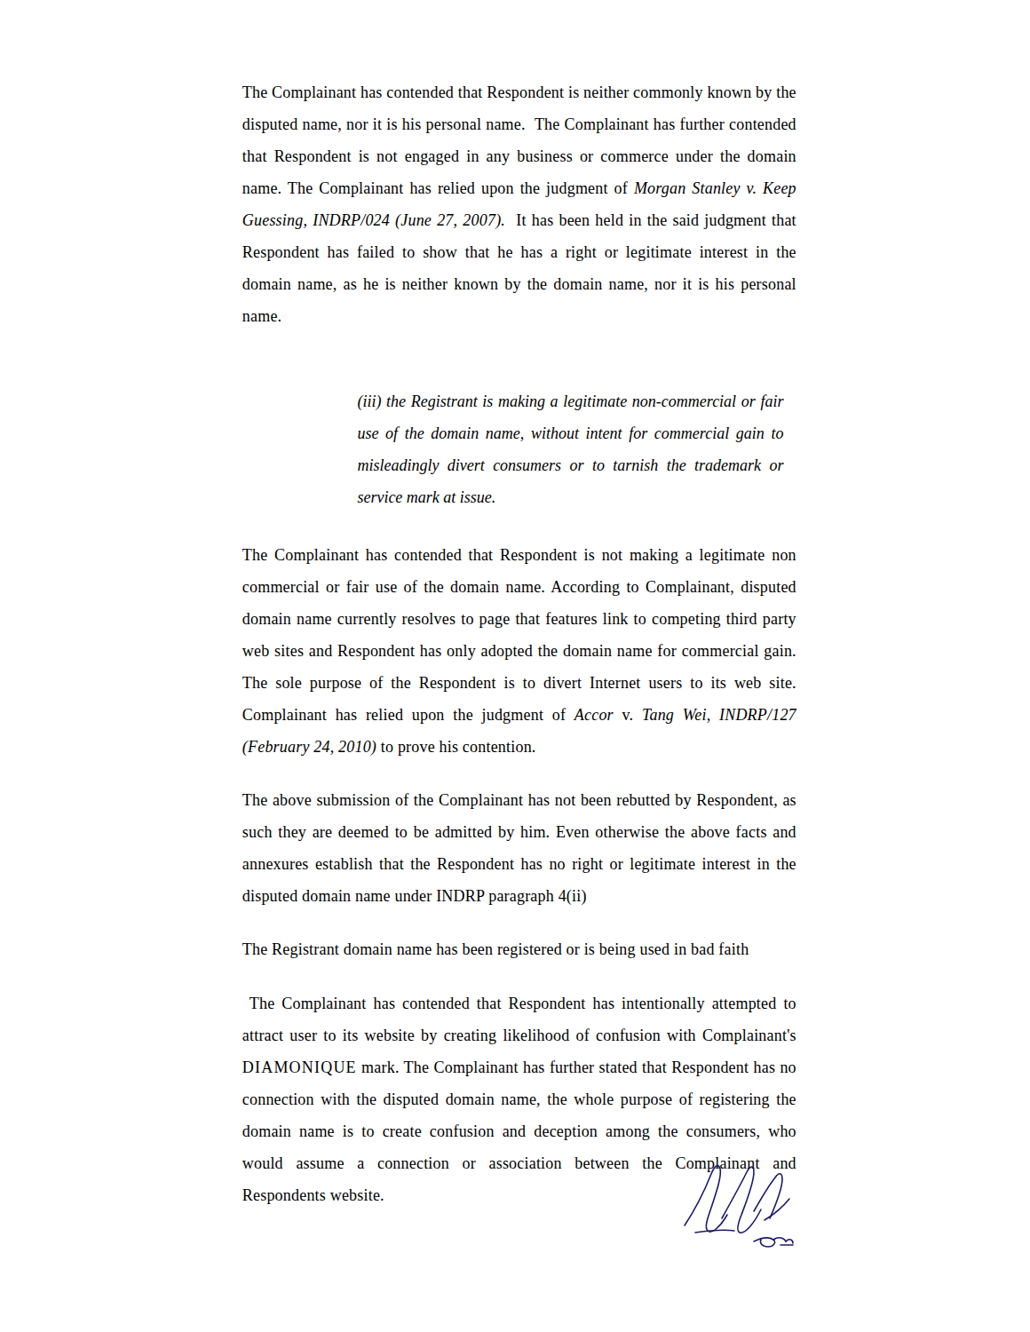The Complainant has contended that Respondent is neither commonly known by the disputed name, nor it is his personal name. The Complainant has further contended that Respondent is not engaged in any business or commerce under the domain name. The Complainant has relied upon the judgment of Morgan Stanley v. Keep Guessing, INDRP/024 (June 27, 2007). It has been held in the said judgment that Respondent has failed to show that he has a right or legitimate interest in the domain name, as he is neither known by the domain name, nor it is his personal name.
(iii) the Registrant is making a legitimate non-commercial or fair use of the domain name, without intent for commercial gain to misleadingly divert consumers or to tarnish the trademark or service mark at issue.
The Complainant has contended that Respondent is not making a legitimate non commercial or fair use of the domain name. According to Complainant, disputed domain name currently resolves to page that features link to competing third party web sites and Respondent has only adopted the domain name for commercial gain. The sole purpose of the Respondent is to divert Internet users to its web site. Complainant has relied upon the judgment of Accor v. Tang Wei, INDRP/127 (February 24, 2010) to prove his contention.
The above submission of the Complainant has not been rebutted by Respondent, as such they are deemed to be admitted by him. Even otherwise the above facts and annexures establish that the Respondent has no right or legitimate interest in the disputed domain name under INDRP paragraph 4(ii)
The Registrant domain name has been registered or is being used in bad faith
The Complainant has contended that Respondent has intentionally attempted to attract user to its website by creating likelihood of confusion with Complainant's DIAMONIQUE mark. The Complainant has further stated that Respondent has no connection with the disputed domain name, the whole purpose of registering the domain name is to create confusion and deception among the consumers, who would assume a connection or association between the Complainant and Respondents website.